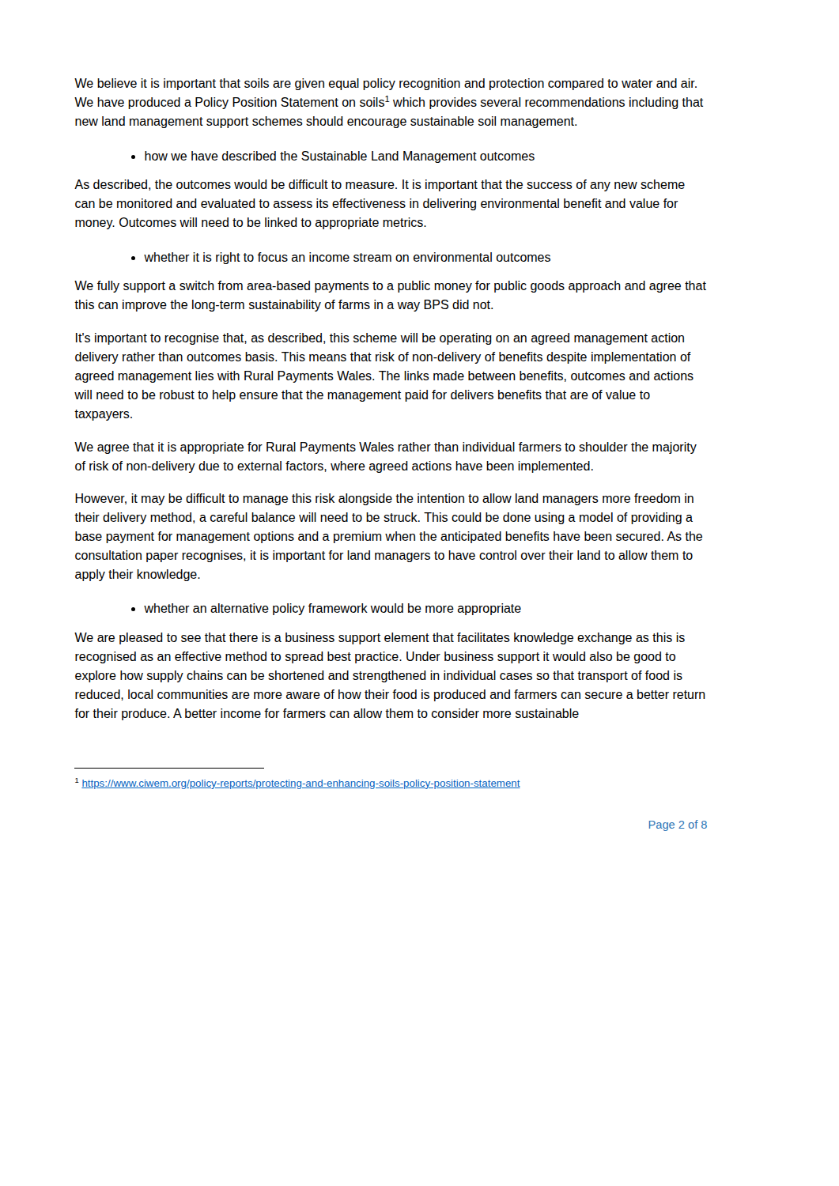We believe it is important that soils are given equal policy recognition and protection compared to water and air. We have produced a Policy Position Statement on soils1 which provides several recommendations including that new land management support schemes should encourage sustainable soil management.
how we have described the Sustainable Land Management outcomes
As described, the outcomes would be difficult to measure. It is important that the success of any new scheme can be monitored and evaluated to assess its effectiveness in delivering environmental benefit and value for money. Outcomes will need to be linked to appropriate metrics.
whether it is right to focus an income stream on environmental outcomes
We fully support a switch from area-based payments to a public money for public goods approach and agree that this can improve the long-term sustainability of farms in a way BPS did not.
It's important to recognise that, as described, this scheme will be operating on an agreed management action delivery rather than outcomes basis. This means that risk of non-delivery of benefits despite implementation of agreed management lies with Rural Payments Wales. The links made between benefits, outcomes and actions will need to be robust to help ensure that the management paid for delivers benefits that are of value to taxpayers.
We agree that it is appropriate for Rural Payments Wales rather than individual farmers to shoulder the majority of risk of non-delivery due to external factors, where agreed actions have been implemented.
However, it may be difficult to manage this risk alongside the intention to allow land managers more freedom in their delivery method, a careful balance will need to be struck. This could be done using a model of providing a base payment for management options and a premium when the anticipated benefits have been secured. As the consultation paper recognises, it is important for land managers to have control over their land to allow them to apply their knowledge.
whether an alternative policy framework would be more appropriate
We are pleased to see that there is a business support element that facilitates knowledge exchange as this is recognised as an effective method to spread best practice. Under business support it would also be good to explore how supply chains can be shortened and strengthened in individual cases so that transport of food is reduced, local communities are more aware of how their food is produced and farmers can secure a better return for their produce. A better income for farmers can allow them to consider more sustainable
1 https://www.ciwem.org/policy-reports/protecting-and-enhancing-soils-policy-position-statement
Page 2 of 8